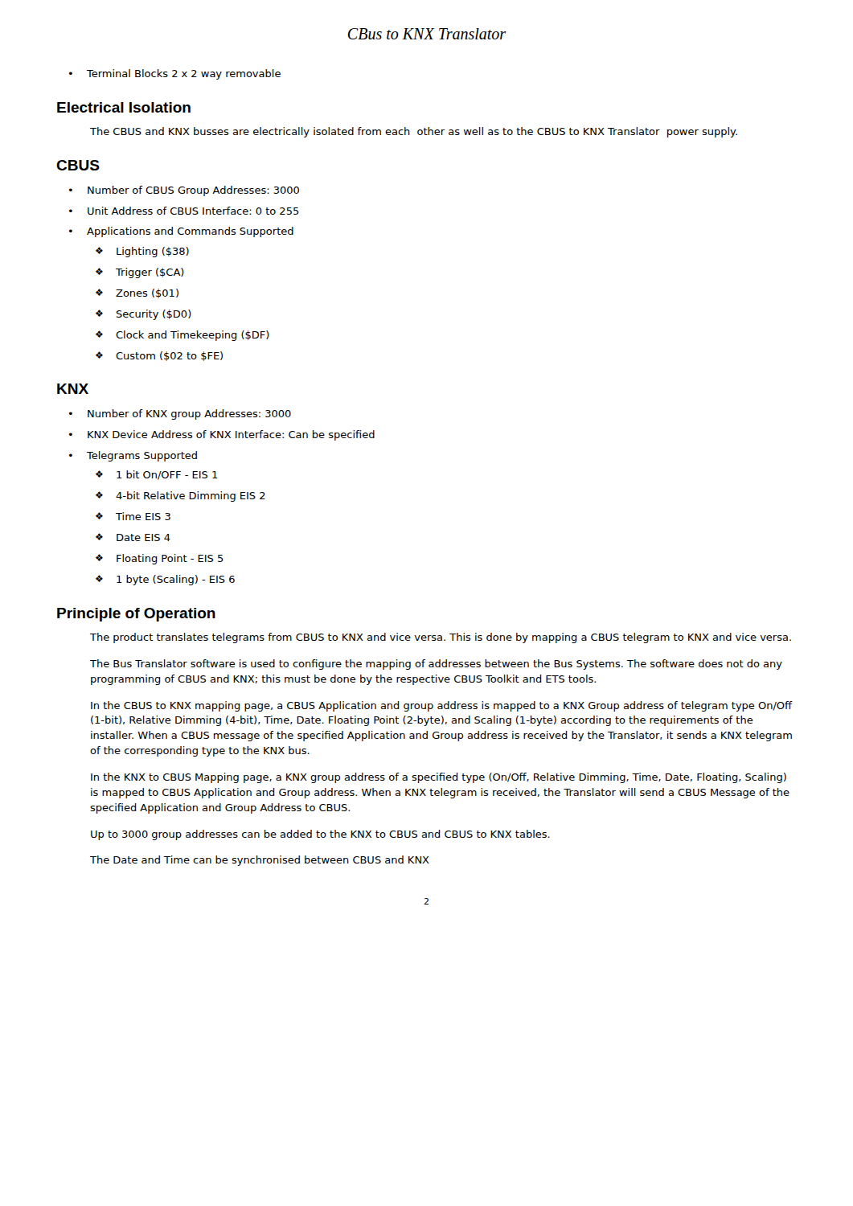CBus to KNX Translator
Terminal Blocks 2 x 2 way removable
Electrical Isolation
The CBUS and KNX busses are electrically isolated from each other as well as to the CBUS to KNX Translator power supply.
CBUS
Number of CBUS Group Addresses: 3000
Unit Address of CBUS Interface: 0 to 255
Applications and Commands Supported
Lighting ($38)
Trigger ($CA)
Zones ($01)
Security ($D0)
Clock and Timekeeping ($DF)
Custom ($02 to $FE)
KNX
Number of KNX group Addresses: 3000
KNX Device Address of KNX Interface: Can be specified
Telegrams Supported
1 bit On/OFF - EIS 1
4-bit Relative Dimming EIS 2
Time EIS 3
Date EIS 4
Floating Point - EIS 5
1 byte (Scaling) - EIS 6
Principle of Operation
The product translates telegrams from CBUS to KNX and vice versa. This is done by mapping a CBUS telegram to KNX and vice versa.
The Bus Translator software is used to configure the mapping of addresses between the Bus Systems. The software does not do any programming of CBUS and KNX; this must be done by the respective CBUS Toolkit and ETS tools.
In the CBUS to KNX mapping page, a CBUS Application and group address is mapped to a KNX Group address of telegram type On/Off (1-bit), Relative Dimming (4-bit), Time, Date. Floating Point (2-byte), and Scaling (1-byte) according to the requirements of the installer. When a CBUS message of the specified Application and Group address is received by the Translator, it sends a KNX telegram of the corresponding type to the KNX bus.
In the KNX to CBUS Mapping page, a KNX group address of a specified type (On/Off, Relative Dimming, Time, Date, Floating, Scaling) is mapped to CBUS Application and Group address. When a KNX telegram is received, the Translator will send a CBUS Message of the specified Application and Group Address to CBUS.
Up to 3000 group addresses can be added to the KNX to CBUS and CBUS to KNX tables.
The Date and Time can be synchronised between CBUS and KNX
2